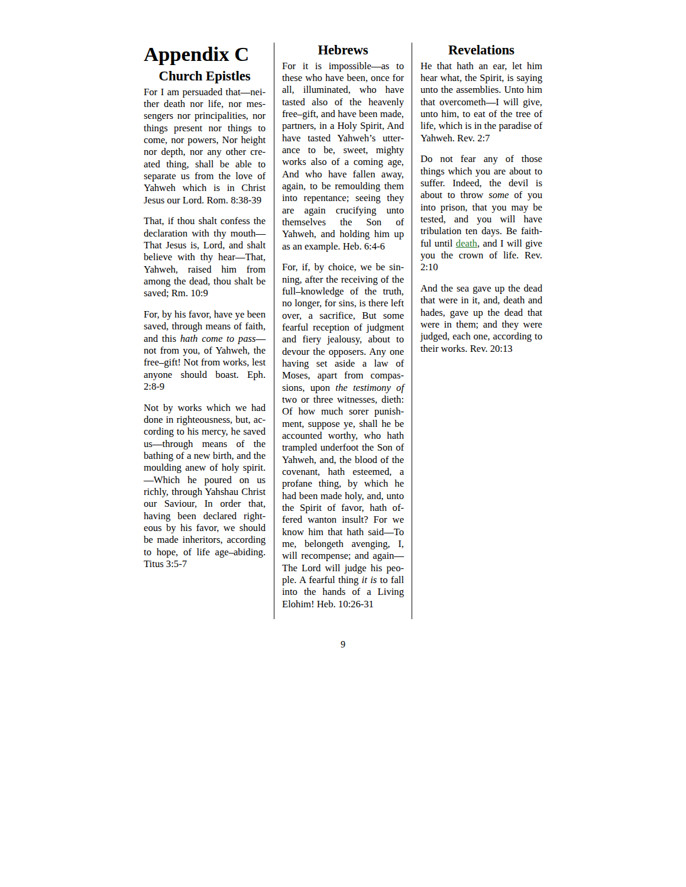Appendix C
Church Epistles
For I am persuaded that—neither death nor life, nor messengers nor principalities, nor things present nor things to come, nor powers, Nor height nor depth, nor any other created thing, shall be able to separate us from the love of Yahweh which is in Christ Jesus our Lord. Rom. 8:38-39
That, if thou shalt confess the declaration with thy mouth—That Jesus is, Lord, and shalt believe with thy hear—That, Yahweh, raised him from among the dead, thou shalt be saved; Rm. 10:9
For, by his favor, have ye been saved, through means of faith, and this hath come to pass—not from you, of Yahweh, the free–gift! Not from works, lest anyone should boast. Eph. 2:8-9
Not by works which we had done in righteousness, but, according to his mercy, he saved us—through means of the bathing of a new birth, and the moulding anew of holy spirit.—Which he poured on us richly, through Yahshau Christ our Saviour, In order that, having been declared righteous by his favor, we should be made inheritors, according to hope, of life age–abiding. Titus 3:5-7
Hebrews
For it is impossible—as to these who have been, once for all, illuminated, who have tasted also of the heavenly free–gift, and have been made, partners, in a Holy Spirit, And have tasted Yahweh’s utterance to be, sweet, mighty works also of a coming age, And who have fallen away, again, to be remoulding them into repentance; seeing they are again crucifying unto themselves the Son of Yahweh, and holding him up as an example. Heb. 6:4-6
For, if, by choice, we be sinning, after the receiving of the full–knowledge of the truth, no longer, for sins, is there left over, a sacrifice, But some fearful reception of judgment and fiery jealousy, about to devour the opposers. Any one having set aside a law of Moses, apart from compassions, upon the testimony of two or three witnesses, dieth: Of how much sorer punishment, suppose ye, shall he be accounted worthy, who hath trampled underfoot the Son of Yahweh, and, the blood of the covenant, hath esteemed, a profane thing, by which he had been made holy, and, unto the Spirit of favor, hath offered wanton insult? For we know him that hath said—To me, belongeth avenging, I, will recompense; and again—The Lord will judge his people. A fearful thing it is to fall into the hands of a Living Elohim! Heb. 10:26-31
Revelations
He that hath an ear, let him hear what, the Spirit, is saying unto the assemblies. Unto him that overcometh—I will give, unto him, to eat of the tree of life, which is in the paradise of Yahweh. Rev. 2:7
Do not fear any of those things which you are about to suffer. Indeed, the devil is about to throw some of you into prison, that you may be tested, and you will have tribulation ten days. Be faithful until death, and I will give you the crown of life. Rev. 2:10
And the sea gave up the dead that were in it, and, death and hades, gave up the dead that were in them; and they were judged, each one, according to their works. Rev. 20:13
9